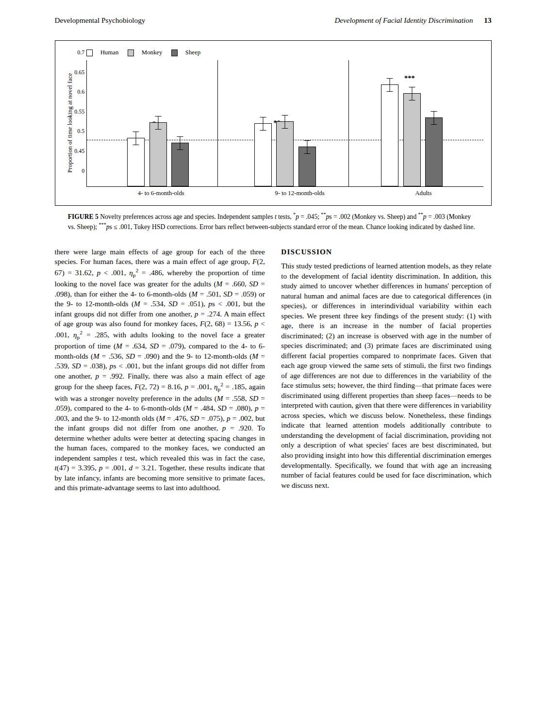Developmental Psychobiology Development of Facial Identity Discrimination 13
Proportion of time looking at novel face
0.7 0.65 0.6 0.55 0.5 0.45 0
Human Monkey Sheep
*
**
***
4- to 6-month-olds 9- to 12-month-olds Adults
FIGURE 5 Novelty preferences across age and species. Independent samples t tests, *p = .045; **ps = .002 (Monkey vs. Sheep) and **p = .003 (Monkey vs. Sheep); ***ps ≤ .001, Tukey HSD corrections. Error bars reflect between-subjects standard error of the mean. Chance looking indicated by dashed line.
there were large main effects of age group for each of the three species. For human faces, there was a main effect of age group, F(2, 67) = 31.62, p < .001, ηp 2 = .486, whereby the proportion of time looking to the novel face was greater for the adults (M = .660, SD = .098), than for either the 4- to 6-month-olds (M = .501, SD = .059) or the 9- to 12-month-olds (M = .534, SD = .051), ps < .001, but the infant groups did not differ from one another, p = .274. A main effect of age group was also found for monkey faces, F(2, 68) = 13.56, p < .001, ηp 2 = .285, with adults looking to the novel face a greater proportion of time (M = .634, SD = .079), compared to the 4- to 6-month-olds (M = .536, SD = .090) and the 9- to 12-month-olds (M = .539, SD = .038), ps < .001, but the infant groups did not differ from one another, p = .992. Finally, there was also a main effect of age group for the sheep faces, F(2, 72) = 8.16, p = .001, ηp 2 = .185, again with was a stronger novelty preference in the adults (M = .558, SD = .059), compared to the 4- to 6-month-olds (M = .484, SD = .080), p = .003, and the 9- to 12-month olds (M = .476, SD = .075), p = .002, but the infant groups did not differ from one another, p = .920. To determine whether adults were better at detecting spacing changes in the human faces, compared to the monkey faces, we conducted an independent samples t test, which revealed this was in fact the case, t(47) = 3.395, p = .001, d = 3.21. Together, these results indicate that by late infancy, infants are becoming more sensitive to primate faces, and this primate-advantage seems to last into adulthood.
DISCUSSION
This study tested predictions of learned attention models, as they relate to the development of facial identity discrimination. In addition, this study aimed to uncover whether differences in humans' perception of natural human and animal faces are due to categorical differences (in species), or differences in interindividual variability within each species. We present three key findings of the present study: (1) with age, there is an increase in the number of facial properties discriminated; (2) an increase is observed with age in the number of species discriminated; and (3) primate faces are discriminated using different facial properties compared to nonprimate faces. Given that each age group viewed the same sets of stimuli, the first two findings of age differences are not due to differences in the variability of the face stimulus sets; however, the third finding—that primate faces were discriminated using different properties than sheep faces—needs to be interpreted with caution, given that there were differences in variability across species, which we discuss below. Nonetheless, these findings indicate that learned attention models additionally contribute to understanding the development of facial discrimination, providing not only a description of what species' faces are best discriminated, but also providing insight into how this differential discrimination emerges developmentally. Specifically, we found that with age an increasing number of facial features could be used for face discrimination, which we discuss next.